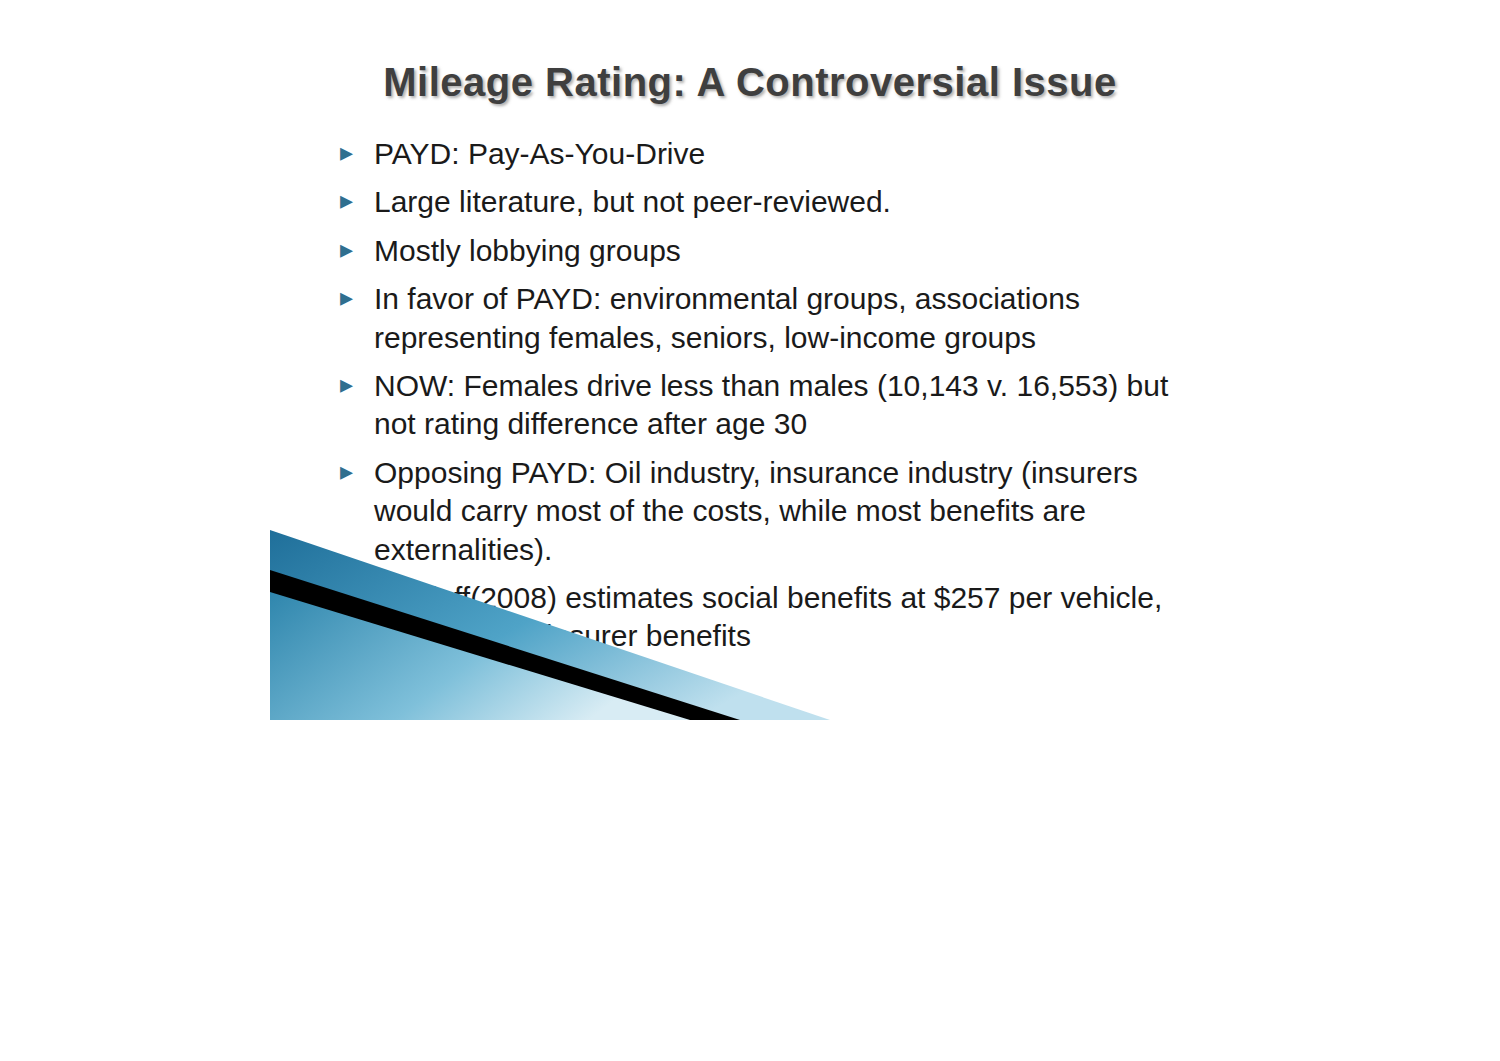Mileage Rating: A Controversial Issue
PAYD: Pay-As-You-Drive
Large literature, but not peer-reviewed.
Mostly lobbying groups
In favor of PAYD: environmental groups, associations representing females, seniors, low-income groups
NOW: Females drive less than males (10,143 v. 16,553) but not rating difference after age 30
Opposing PAYD: Oil industry, insurance industry (insurers would carry most of the costs, while most benefits are externalities).
Bordoff(2008) estimates social benefits at $257 per vehicle, but only $34 insurer benefits